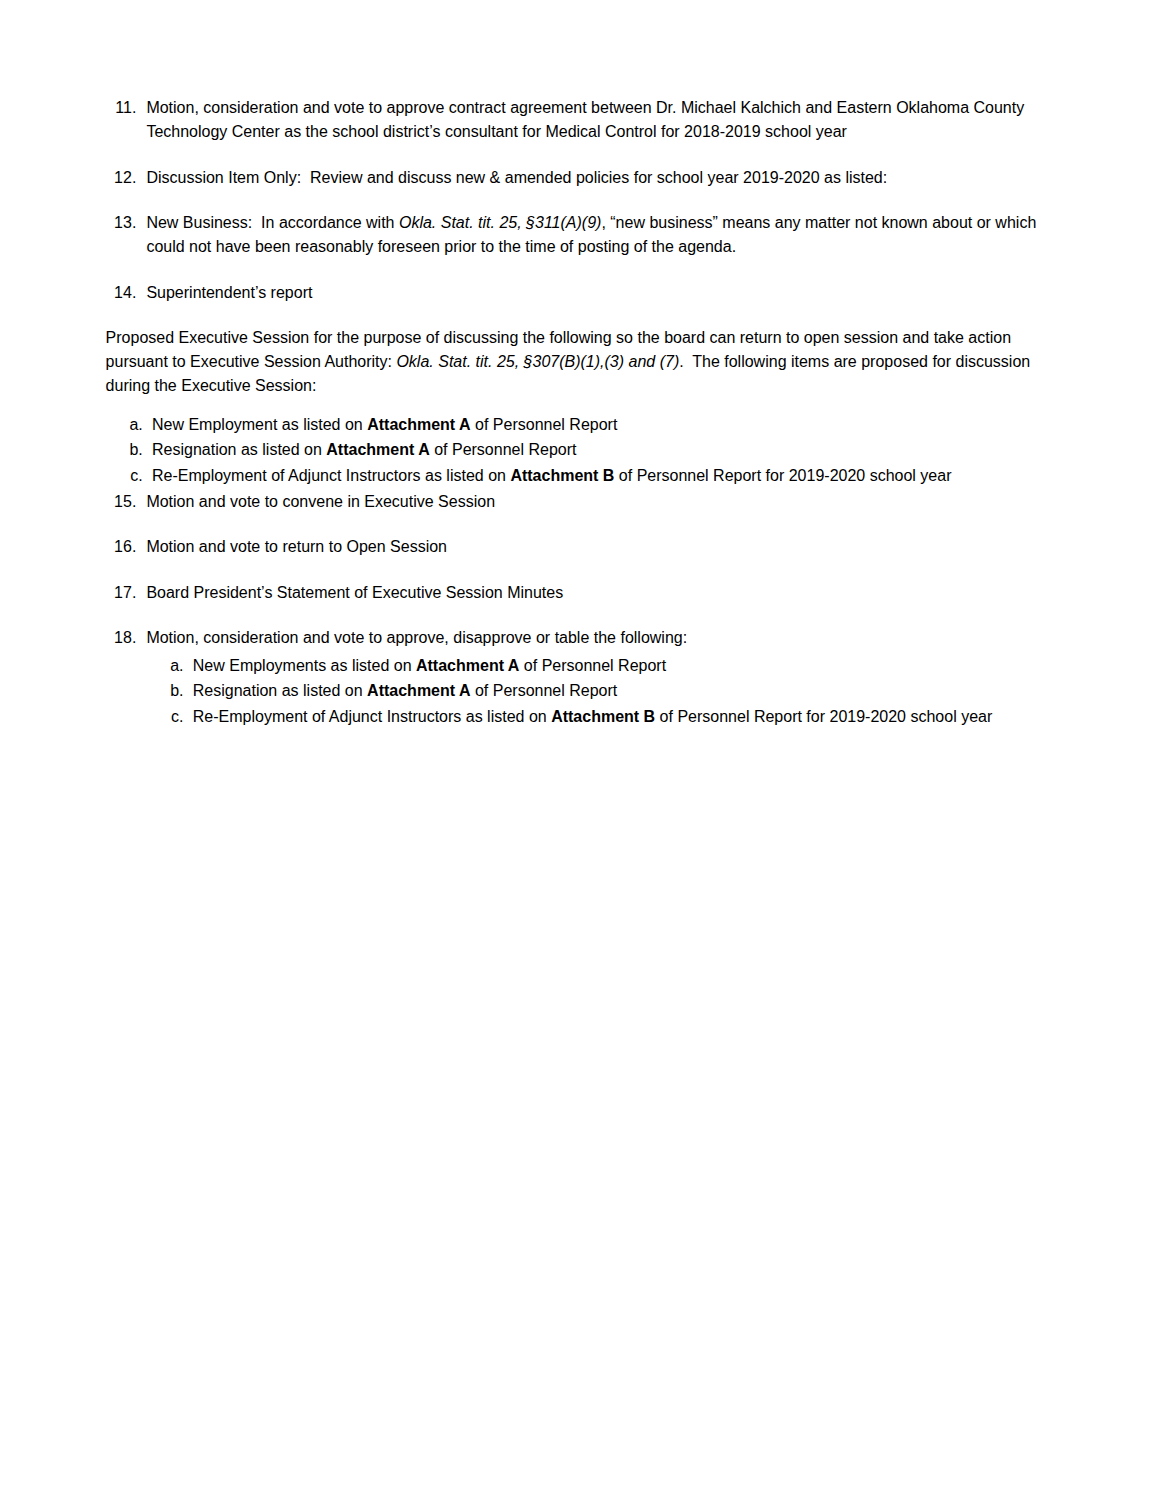Motion, consideration and vote to approve contract agreement between Dr. Michael Kalchich and Eastern Oklahoma County Technology Center as the school district’s consultant for Medical Control for 2018-2019 school year
Discussion Item Only: Review and discuss new & amended policies for school year 2019-2020 as listed:
New Business: In accordance with Okla. Stat. tit. 25, §311(A)(9), “new business” means any matter not known about or which could not have been reasonably foreseen prior to the time of posting of the agenda.
Superintendent’s report
Proposed Executive Session for the purpose of discussing the following so the board can return to open session and take action pursuant to Executive Session Authority: Okla. Stat. tit. 25, §307(B)(1),(3) and (7). The following items are proposed for discussion during the Executive Session:
New Employment as listed on Attachment A of Personnel Report
Resignation as listed on Attachment A of Personnel Report
Re-Employment of Adjunct Instructors as listed on Attachment B of Personnel Report for 2019-2020 school year
Motion and vote to convene in Executive Session
Motion and vote to return to Open Session
Board President’s Statement of Executive Session Minutes
Motion, consideration and vote to approve, disapprove or table the following:
New Employments as listed on Attachment A of Personnel Report
Resignation as listed on Attachment A of Personnel Report
Re-Employment of Adjunct Instructors as listed on Attachment B of Personnel Report for 2019-2020 school year